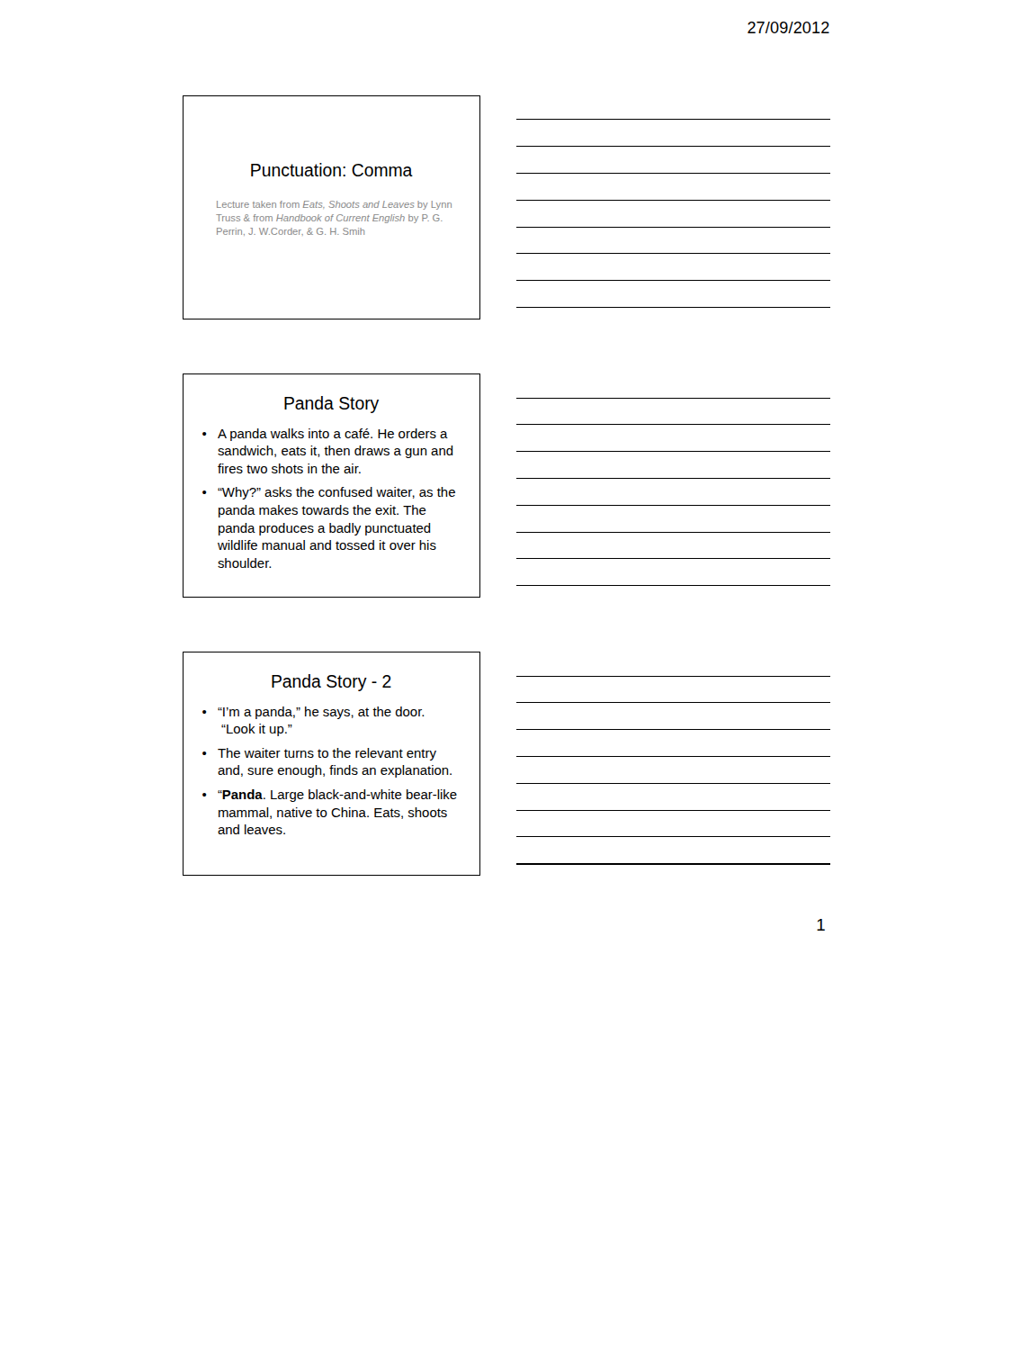27/09/2012
Punctuation: Comma
Lecture taken from Eats, Shoots and Leaves by Lynn Truss & from Handbook of Current English by P. G. Perrin, J. W.Corder, & G. H. Smih
Panda Story
A panda walks into a café. He orders a sandwich, eats it, then draws a gun and fires two shots in the air.
“Why?” asks the confused waiter, as the panda makes towards the exit. The panda produces a badly punctuated wildlife manual and tossed it over his shoulder.
Panda Story - 2
“I’m a panda,” he says, at the door. “Look it up.”
The waiter turns to the relevant entry and, sure enough, finds an explanation.
“Panda. Large black-and-white bear-like mammal, native to China. Eats, shoots and leaves.
1